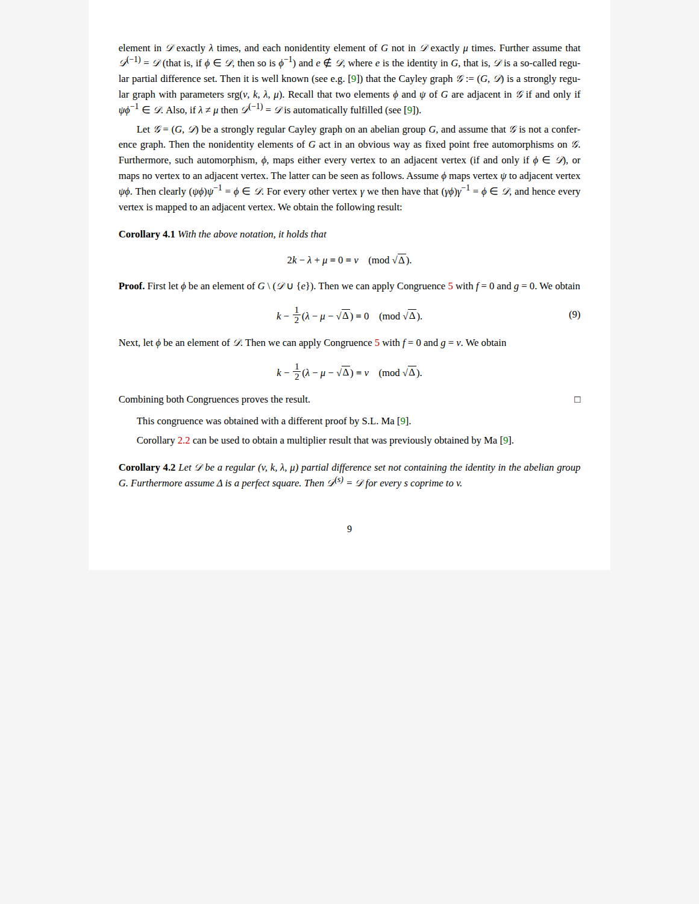element in 𝒟 exactly λ times, and each nonidentity element of G not in 𝒟 exactly μ times. Further assume that 𝒟(−1) = 𝒟 (that is, if ϕ ∈ 𝒟, then so is ϕ−1) and e ∉ 𝒟, where e is the identity in G, that is, 𝒟 is a so-called regular partial difference set. Then it is well known (see e.g. [9]) that the Cayley graph 𝒢 := (G, 𝒟) is a strongly regular graph with parameters srg(v, k, λ, μ). Recall that two elements ϕ and ψ of G are adjacent in 𝒢 if and only if ψϕ−1 ∈ 𝒟. Also, if λ ≠ μ then 𝒟(−1) = 𝒟 is automatically fulfilled (see [9]).
Let 𝒢 = (G, 𝒟) be a strongly regular Cayley graph on an abelian group G, and assume that 𝒢 is not a conference graph. Then the nonidentity elements of G act in an obvious way as fixed point free automorphisms on 𝒢. Furthermore, such automorphism, ϕ, maps either every vertex to an adjacent vertex (if and only if ϕ ∈ 𝒟), or maps no vertex to an adjacent vertex. The latter can be seen as follows. Assume ϕ maps vertex ψ to adjacent vertex ψϕ. Then clearly (ψϕ)ψ−1 = ϕ ∈ 𝒟. For every other vertex γ we then have that (γϕ)γ−1 = ϕ ∈ 𝒟, and hence every vertex is mapped to an adjacent vertex. We obtain the following result:
Corollary 4.1 With the above notation, it holds that
2k − λ + μ ≡ 0 ≡ v (mod √Δ).
Proof. First let ϕ be an element of G \ (𝒟 ∪ {e}). Then we can apply Congruence 5 with f = 0 and g = 0. We obtain
k − 12(λ − μ − √Δ) ≡ 0 (mod √Δ). (9)
Next, let ϕ be an element of 𝒟. Then we can apply Congruence 5 with f = 0 and g = v. We obtain
k − 12(λ − μ − √Δ) ≡ v (mod √Δ).
Combining both Congruences proves the result. □
This congruence was obtained with a different proof by S.L. Ma [9].
Corollary 2.2 can be used to obtain a multiplier result that was previously obtained by Ma [9].
Corollary 4.2 Let 𝒟 be a regular (v, k, λ, μ) partial difference set not containing the identity in the abelian group G. Furthermore assume Δ is a perfect square. Then 𝒟(s) = 𝒟 for every s coprime to v.
9